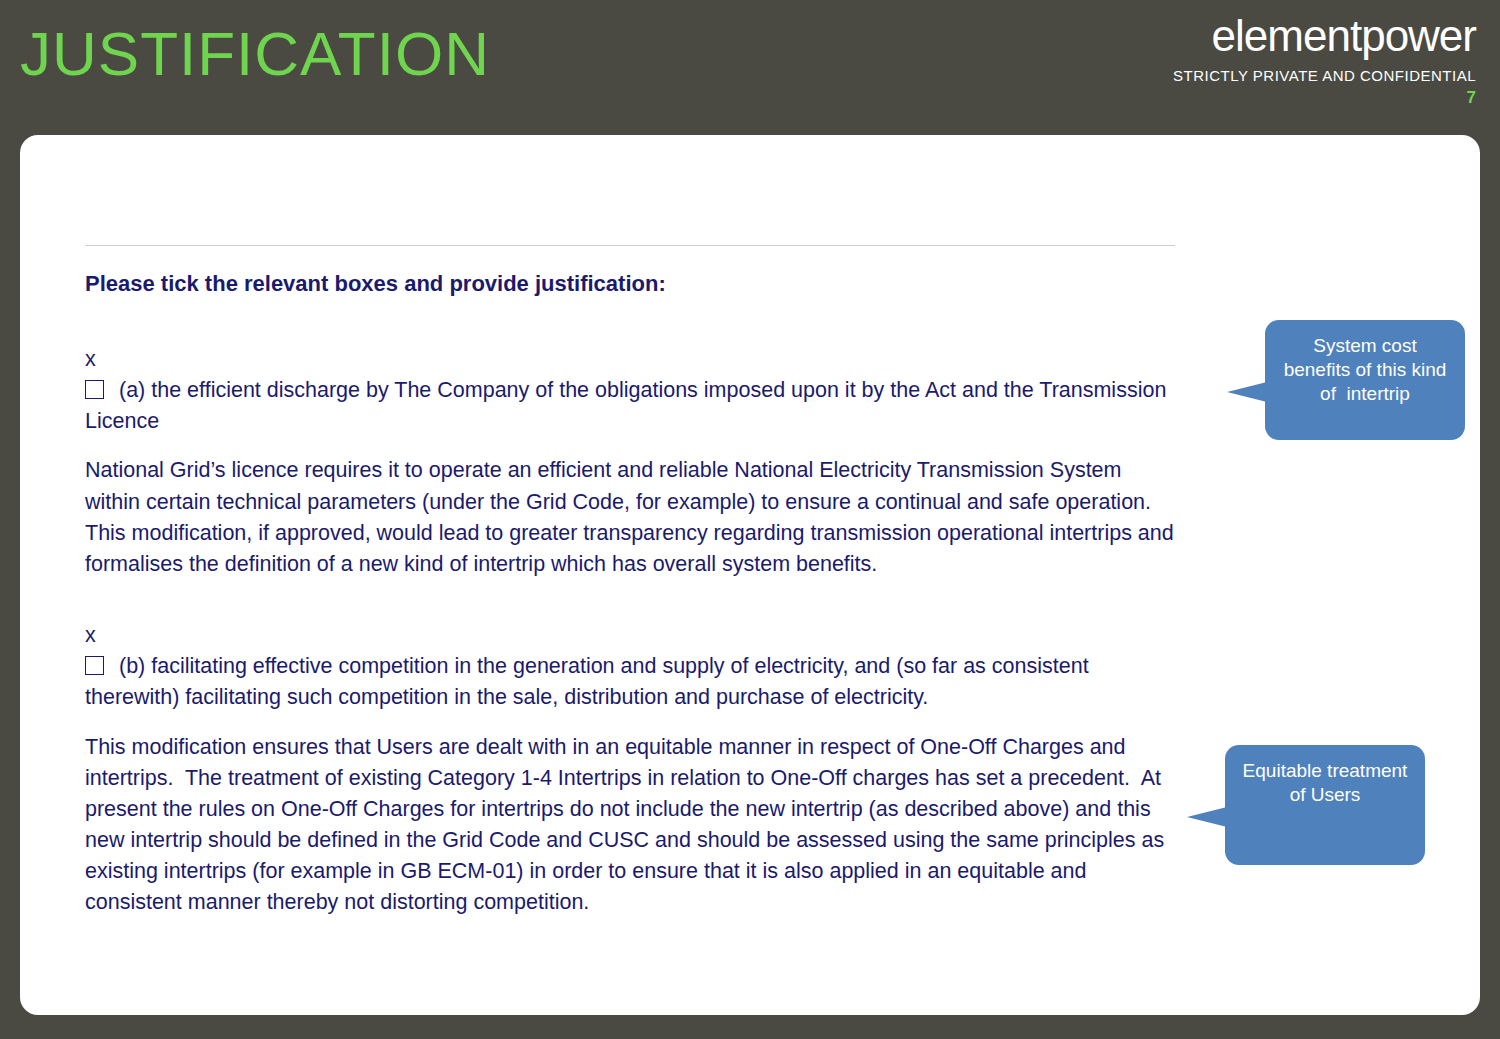JUSTIFICATION
element power
STRICTLY PRIVATE AND CONFIDENTIAL
7
Please tick the relevant boxes and provide justification:
x(a) the efficient discharge by The Company of the obligations imposed upon it by the Act and the Transmission Licence
National Grid’s licence requires it to operate an efficient and reliable National Electricity Transmission System within certain technical parameters (under the Grid Code, for example) to ensure a continual and safe operation. This modification, if approved, would lead to greater transparency regarding transmission operational intertrips and formalises the definition of a new kind of intertrip which has overall system benefits.
x(b) facilitating effective competition in the generation and supply of electricity, and (so far as consistent therewith) facilitating such competition in the sale, distribution and purchase of electricity.
This modification ensures that Users are dealt with in an equitable manner in respect of One-Off Charges and intertrips. The treatment of existing Category 1-4 Intertrips in relation to One-Off charges has set a precedent. At present the rules on One-Off Charges for intertrips do not include the new intertrip (as described above) and this new intertrip should be defined in the Grid Code and CUSC and should be assessed using the same principles as existing intertrips (for example in GB ECM-01) in order to ensure that it is also applied in an equitable and consistent manner thereby not distorting competition.
System cost benefits of this kind of intertrip
Equitable treatment of Users